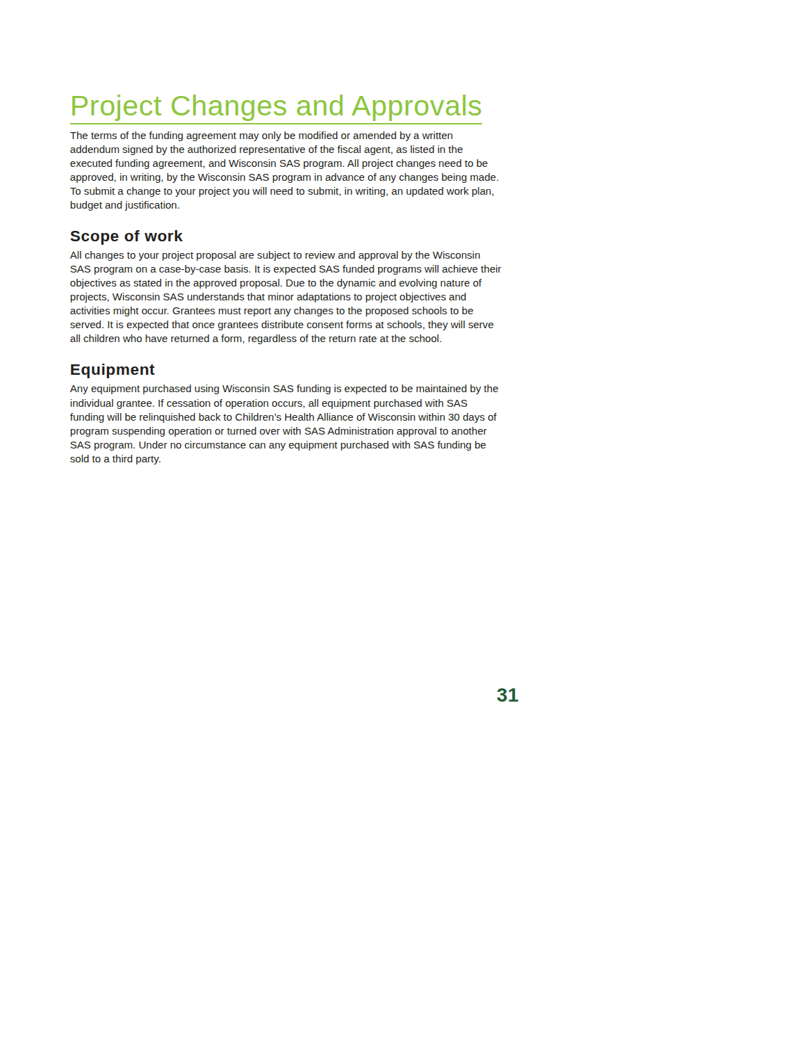Project Changes and Approvals
The terms of the funding agreement may only be modified or amended by a written addendum signed by the authorized representative of the fiscal agent, as listed in the executed funding agreement, and Wisconsin SAS program. All project changes need to be approved, in writing, by the Wisconsin SAS program in advance of any changes being made. To submit a change to your project you will need to submit, in writing, an updated work plan, budget and justification.
Scope of work
All changes to your project proposal are subject to review and approval by the Wisconsin SAS program on a case-by-case basis. It is expected SAS funded programs will achieve their objectives as stated in the approved proposal. Due to the dynamic and evolving nature of projects, Wisconsin SAS understands that minor adaptations to project objectives and activities might occur. Grantees must report any changes to the proposed schools to be served. It is expected that once grantees distribute consent forms at schools, they will serve all children who have returned a form, regardless of the return rate at the school.
Equipment
Any equipment purchased using Wisconsin SAS funding is expected to be maintained by the individual grantee. If cessation of operation occurs, all equipment purchased with SAS funding will be relinquished back to Children’s Health Alliance of Wisconsin within 30 days of program suspending operation or turned over with SAS Administration approval to another SAS program. Under no circumstance can any equipment purchased with SAS funding be sold to a third party.
31